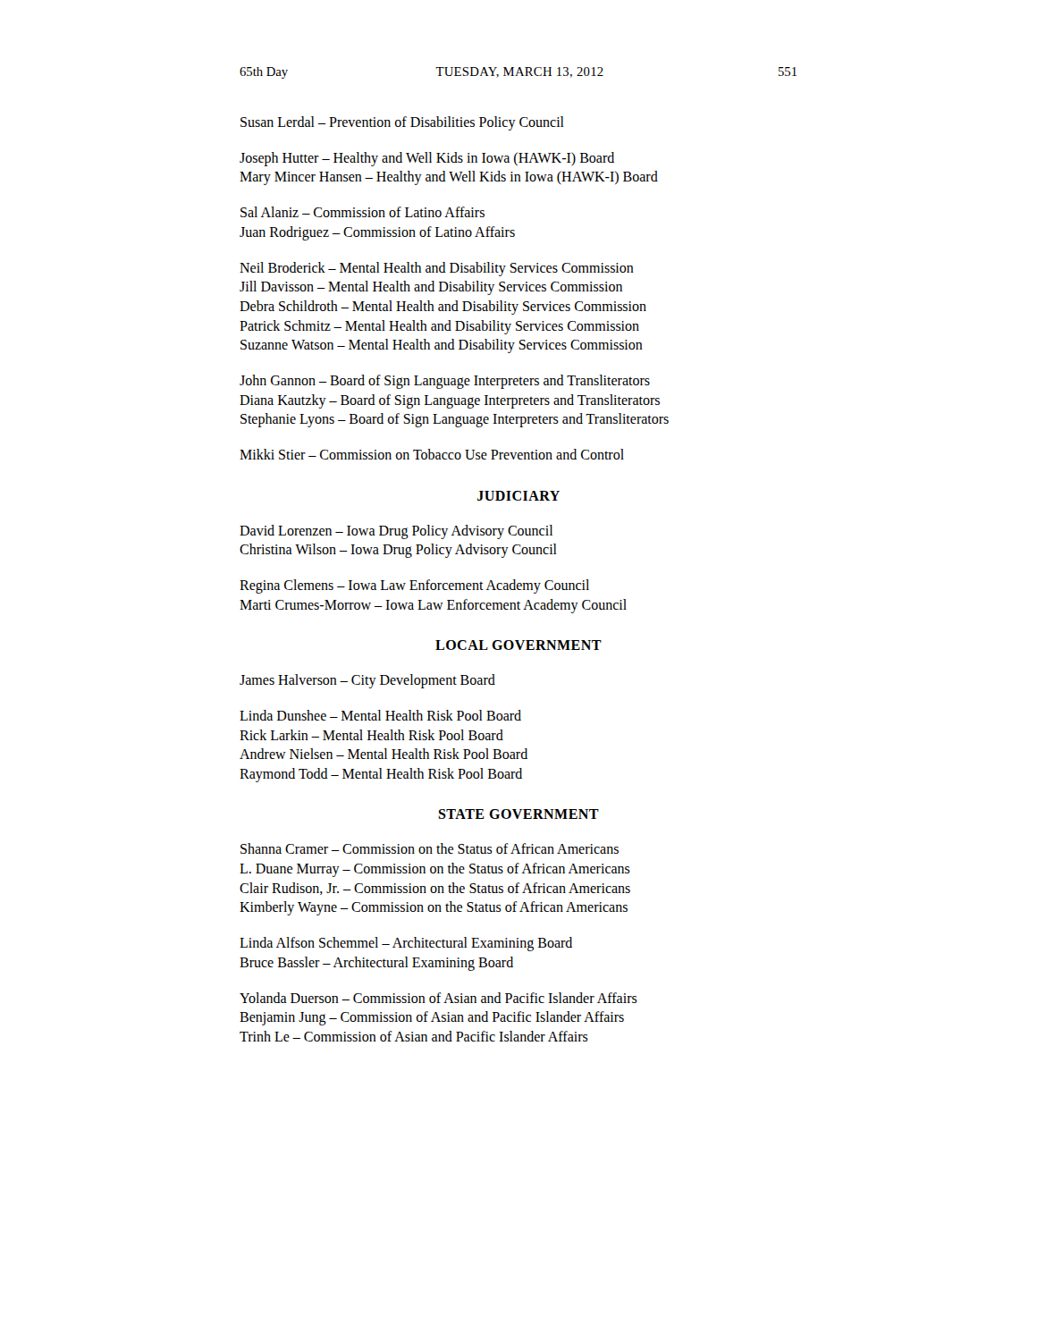65th Day
TUESDAY, MARCH 13, 2012
551
Susan Lerdal – Prevention of Disabilities Policy Council
Joseph Hutter – Healthy and Well Kids in Iowa (HAWK-I) Board
Mary Mincer Hansen – Healthy and Well Kids in Iowa (HAWK-I) Board
Sal Alaniz – Commission of Latino Affairs
Juan Rodriguez – Commission of Latino Affairs
Neil Broderick – Mental Health and Disability Services Commission
Jill Davisson – Mental Health and Disability Services Commission
Debra Schildroth – Mental Health and Disability Services Commission
Patrick Schmitz – Mental Health and Disability Services Commission
Suzanne Watson – Mental Health and Disability Services Commission
John Gannon – Board of Sign Language Interpreters and Transliterators
Diana Kautzky – Board of Sign Language Interpreters and Transliterators
Stephanie Lyons – Board of Sign Language Interpreters and Transliterators
Mikki Stier – Commission on Tobacco Use Prevention and Control
JUDICIARY
David Lorenzen – Iowa Drug Policy Advisory Council
Christina Wilson – Iowa Drug Policy Advisory Council
Regina Clemens – Iowa Law Enforcement Academy Council
Marti Crumes-Morrow – Iowa Law Enforcement Academy Council
LOCAL GOVERNMENT
James Halverson – City Development Board
Linda Dunshee – Mental Health Risk Pool Board
Rick Larkin – Mental Health Risk Pool Board
Andrew Nielsen – Mental Health Risk Pool Board
Raymond Todd – Mental Health Risk Pool Board
STATE GOVERNMENT
Shanna Cramer – Commission on the Status of African Americans
L. Duane Murray – Commission on the Status of African Americans
Clair Rudison, Jr. – Commission on the Status of African Americans
Kimberly Wayne – Commission on the Status of African Americans
Linda Alfson Schemmel – Architectural Examining Board
Bruce Bassler – Architectural Examining Board
Yolanda Duerson – Commission of Asian and Pacific Islander Affairs
Benjamin Jung – Commission of Asian and Pacific Islander Affairs
Trinh Le – Commission of Asian and Pacific Islander Affairs